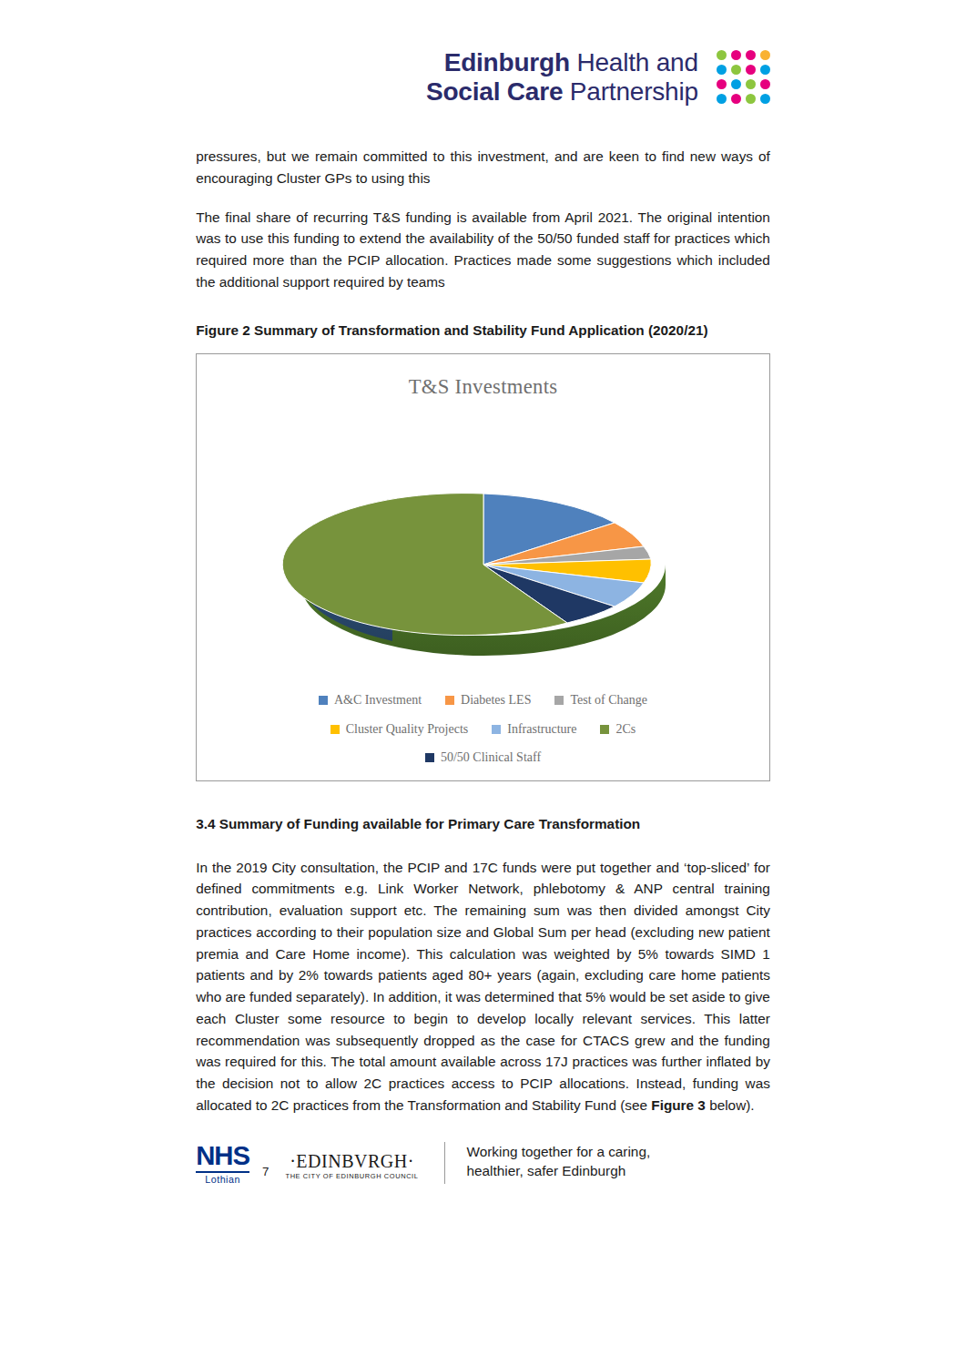Edinburgh Health and
Social Care Partnership
pressures, but we remain committed to this investment, and are keen to find new ways of encouraging Cluster GPs to using this
The final share of recurring T&S funding is available from April 2021. The original intention was to use this funding to extend the availability of the 50/50 funded staff for practices which required more than the PCIP allocation. Practices made some suggestions which included the additional support required by teams
Figure 2 Summary of Transformation and Stability Fund Application (2020/21)
T&S Investments
A&C Investment Diabetes LES Test of Change
Cluster Quality Projects Infrastructure 2Cs
50/50 Clinical Staff
3.4 Summary of Funding available for Primary Care Transformation
In the 2019 City consultation, the PCIP and 17C funds were put together and ‘top-sliced’ for defined commitments e.g. Link Worker Network, phlebotomy & ANP central training contribution, evaluation support etc. The remaining sum was then divided amongst City practices according to their population size and Global Sum per head (excluding new patient premia and Care Home income). This calculation was weighted by 5% towards SIMD 1 patients and by 2% towards patients aged 80+ years (again, excluding care home patients who are funded separately). In addition, it was determined that 5% would be set aside to give each Cluster some resource to begin to develop locally relevant services. This latter recommendation was subsequently dropped as the case for CTACS grew and the funding was required for this. The total amount available across 17J practices was further inflated by the decision not to allow 2C practices access to PCIP allocations. Instead, funding was allocated to 2C practices from the Transformation and Stability Fund (see Figure 3 below).
NHS
Lothian
7
·EDINBVRGH·
THE CITY OF EDINBURGH COUNCIL
Working together for a caring,
healthier, safer Edinburgh